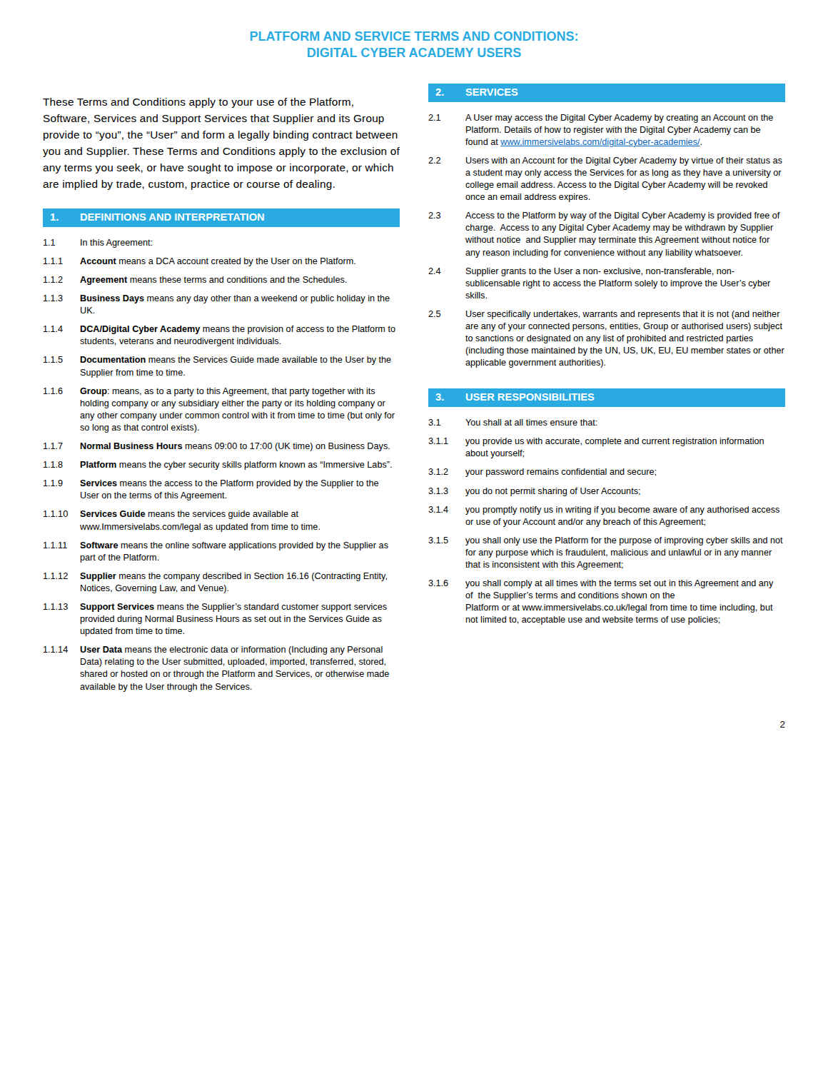PLATFORM AND SERVICE TERMS AND CONDITIONS:
DIGITAL CYBER ACADEMY USERS
These Terms and Conditions apply to your use of the Platform, Software, Services and Support Services that Supplier and its Group provide to “you”, the “User” and form a legally binding contract between you and Supplier. These Terms and Conditions apply to the exclusion of any terms you seek, or have sought to impose or incorporate, or which are implied by trade, custom, practice or course of dealing.
1. DEFINITIONS AND INTERPRETATION
1.1 In this Agreement:
1.1.1 Account means a DCA account created by the User on the Platform.
1.1.2 Agreement means these terms and conditions and the Schedules.
1.1.3 Business Days means any day other than a weekend or public holiday in the UK.
1.1.4 DCA/Digital Cyber Academy means the provision of access to the Platform to students, veterans and neurodivergent individuals.
1.1.5 Documentation means the Services Guide made available to the User by the Supplier from time to time.
1.1.6 Group: means, as to a party to this Agreement, that party together with its holding company or any subsidiary either the party or its holding company or any other company under common control with it from time to time (but only for so long as that control exists).
1.1.7 Normal Business Hours means 09:00 to 17:00 (UK time) on Business Days.
1.1.8 Platform means the cyber security skills platform known as “Immersive Labs”.
1.1.9 Services means the access to the Platform provided by the Supplier to the User on the terms of this Agreement.
1.1.10 Services Guide means the services guide available at www.Immersivelabs.com/legal as updated from time to time.
1.1.11 Software means the online software applications provided by the Supplier as part of the Platform.
1.1.12 Supplier means the company described in Section 16.16 (Contracting Entity, Notices, Governing Law, and Venue).
1.1.13 Support Services means the Supplier’s standard customer support services provided during Normal Business Hours as set out in the Services Guide as updated from time to time.
1.1.14 User Data means the electronic data or information (Including any Personal Data) relating to the User submitted, uploaded, imported, transferred, stored, shared or hosted on or through the Platform and Services, or otherwise made available by the User through the Services.
2. SERVICES
2.1 A User may access the Digital Cyber Academy by creating an Account on the Platform. Details of how to register with the Digital Cyber Academy can be found at www.immersivelabs.com/digital-cyber-academies/.
2.2 Users with an Account for the Digital Cyber Academy by virtue of their status as a student may only access the Services for as long as they have a university or college email address. Access to the Digital Cyber Academy will be revoked once an email address expires.
2.3 Access to the Platform by way of the Digital Cyber Academy is provided free of charge. Access to any Digital Cyber Academy may be withdrawn by Supplier without notice and Supplier may terminate this Agreement without notice for any reason including for convenience without any liability whatsoever.
2.4 Supplier grants to the User a non- exclusive, non-transferable, non-sublicensable right to access the Platform solely to improve the User’s cyber skills.
2.5 User specifically undertakes, warrants and represents that it is not (and neither are any of your connected persons, entities, Group or authorised users) subject to sanctions or designated on any list of prohibited and restricted parties (including those maintained by the UN, US, UK, EU, EU member states or other applicable government authorities).
3. USER RESPONSIBILITIES
3.1 You shall at all times ensure that:
3.1.1 you provide us with accurate, complete and current registration information about yourself;
3.1.2 your password remains confidential and secure;
3.1.3 you do not permit sharing of User Accounts;
3.1.4 you promptly notify us in writing if you become aware of any authorised access or use of your Account and/or any breach of this Agreement;
3.1.5 you shall only use the Platform for the purpose of improving cyber skills and not for any purpose which is fraudulent, malicious and unlawful or in any manner that is inconsistent with this Agreement;
3.1.6 you shall comply at all times with the terms set out in this Agreement and any of the Supplier’s terms and conditions shown on the
Platform or at www.immersivelabs.co.uk/legal from time to time including, but not limited to, acceptable use and website terms of use policies;
2